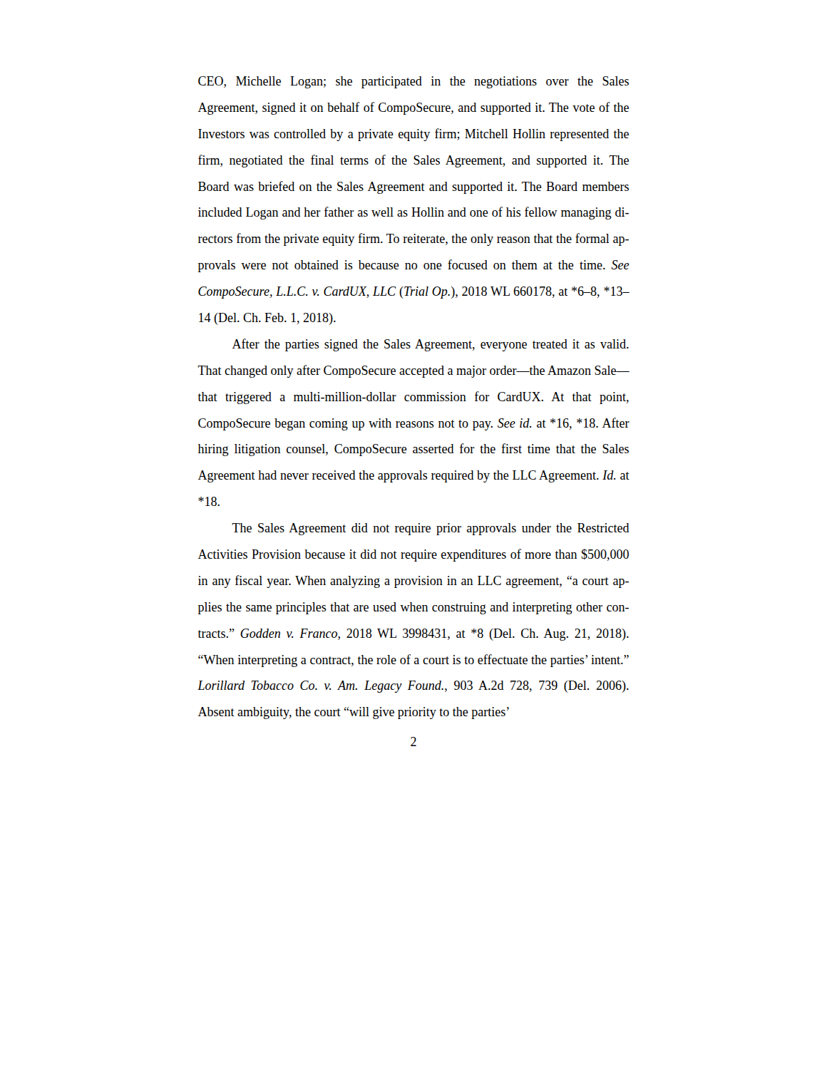CEO, Michelle Logan; she participated in the negotiations over the Sales Agreement, signed it on behalf of CompoSecure, and supported it. The vote of the Investors was controlled by a private equity firm; Mitchell Hollin represented the firm, negotiated the final terms of the Sales Agreement, and supported it. The Board was briefed on the Sales Agreement and supported it. The Board members included Logan and her father as well as Hollin and one of his fellow managing directors from the private equity firm. To reiterate, the only reason that the formal approvals were not obtained is because no one focused on them at the time. See CompoSecure, L.L.C. v. CardUX, LLC (Trial Op.), 2018 WL 660178, at *6–8, *13–14 (Del. Ch. Feb. 1, 2018).
After the parties signed the Sales Agreement, everyone treated it as valid. That changed only after CompoSecure accepted a major order—the Amazon Sale—that triggered a multi-million-dollar commission for CardUX. At that point, CompoSecure began coming up with reasons not to pay. See id. at *16, *18. After hiring litigation counsel, CompoSecure asserted for the first time that the Sales Agreement had never received the approvals required by the LLC Agreement. Id. at *18.
The Sales Agreement did not require prior approvals under the Restricted Activities Provision because it did not require expenditures of more than $500,000 in any fiscal year. When analyzing a provision in an LLC agreement, “a court applies the same principles that are used when construing and interpreting other contracts.” Godden v. Franco, 2018 WL 3998431, at *8 (Del. Ch. Aug. 21, 2018). “When interpreting a contract, the role of a court is to effectuate the parties’ intent.” Lorillard Tobacco Co. v. Am. Legacy Found., 903 A.2d 728, 739 (Del. 2006). Absent ambiguity, the court “will give priority to the parties’
2